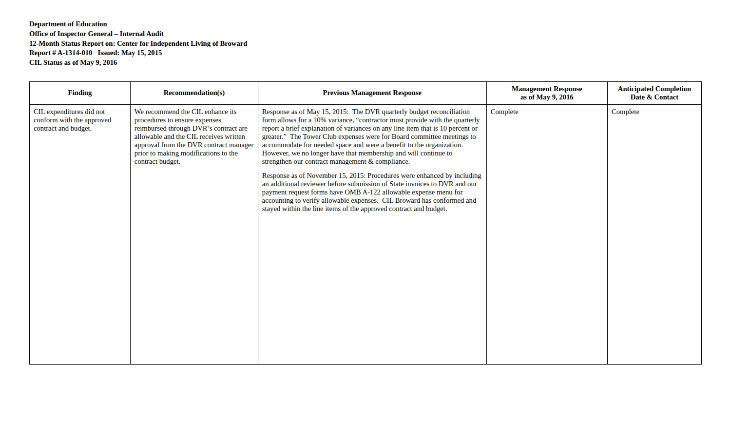Department of Education
Office of Inspector General – Internal Audit
12-Month Status Report on: Center for Independent Living of Broward
Report # A-1314-010 Issued: May 15, 2015
CIL Status as of May 9, 2016
| Finding | Recommendation(s) | Previous Management Response | Management Response as of May 9, 2016 | Anticipated Completion Date & Contact |
| --- | --- | --- | --- | --- |
| CIL expenditures did not conform with the approved contract and budget. | We recommend the CIL enhance its procedures to ensure expenses reimbursed through DVR’s contract are allowable and the CIL receives written approval from the DVR contract manager prior to making modifications to the contract budget. | Response as of May 15, 2015: The DVR quarterly budget reconciliation form allows for a 10% variance, “contractor must provide with the quarterly report a brief explanation of variances on any line item that is 10 percent or greater.” The Tower Club expenses were for Board committee meetings to accommodate for needed space and were a benefit to the organization. However, we no longer have that membership and will continue to strengthen our contract management & compliance. Response as of November 15, 2015: Procedures were enhanced by including an additional reviewer before submission of State invoices to DVR and our payment request forms have OMB A-122 allowable expense menu for accounting to verify allowable expenses. CIL Broward has conformed and stayed within the line items of the approved contract and budget. | Complete | Complete |